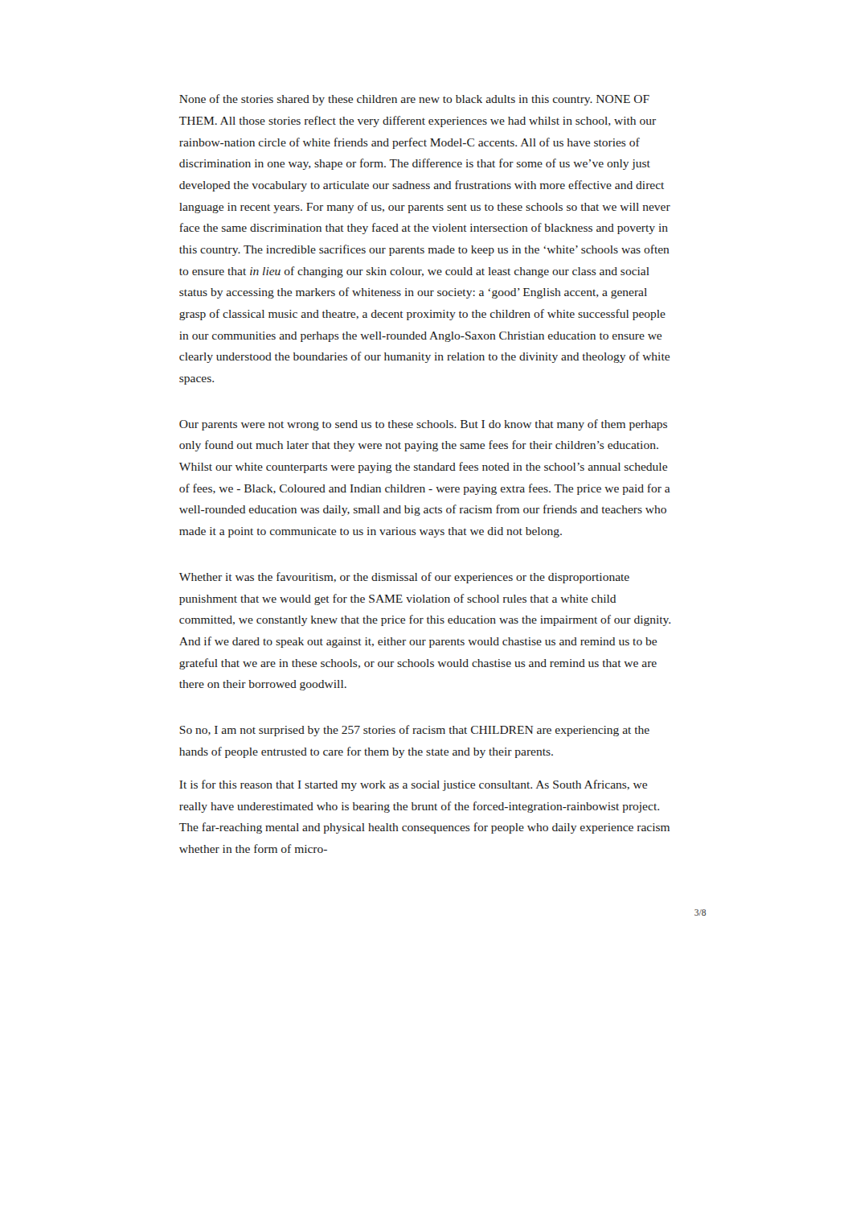None of the stories shared by these children are new to black adults in this country. NONE OF THEM. All those stories reflect the very different experiences we had whilst in school, with our rainbow-nation circle of white friends and perfect Model-C accents. All of us have stories of discrimination in one way, shape or form. The difference is that for some of us we’ve only just developed the vocabulary to articulate our sadness and frustrations with more effective and direct language in recent years. For many of us, our parents sent us to these schools so that we will never face the same discrimination that they faced at the violent intersection of blackness and poverty in this country. The incredible sacrifices our parents made to keep us in the ‘white’ schools was often to ensure that in lieu of changing our skin colour, we could at least change our class and social status by accessing the markers of whiteness in our society: a ‘good’ English accent, a general grasp of classical music and theatre, a decent proximity to the children of white successful people in our communities and perhaps the well-rounded Anglo-Saxon Christian education to ensure we clearly understood the boundaries of our humanity in relation to the divinity and theology of white spaces.
Our parents were not wrong to send us to these schools. But I do know that many of them perhaps only found out much later that they were not paying the same fees for their children’s education. Whilst our white counterparts were paying the standard fees noted in the school’s annual schedule of fees, we - Black, Coloured and Indian children - were paying extra fees. The price we paid for a well-rounded education was daily, small and big acts of racism from our friends and teachers who made it a point to communicate to us in various ways that we did not belong.
Whether it was the favouritism, or the dismissal of our experiences or the disproportionate punishment that we would get for the SAME violation of school rules that a white child committed, we constantly knew that the price for this education was the impairment of our dignity. And if we dared to speak out against it, either our parents would chastise us and remind us to be grateful that we are in these schools, or our schools would chastise us and remind us that we are there on their borrowed goodwill.
So no, I am not surprised by the 257 stories of racism that CHILDREN are experiencing at the hands of people entrusted to care for them by the state and by their parents.
It is for this reason that I started my work as a social justice consultant. As South Africans, we really have underestimated who is bearing the brunt of the forced-integration-rainbowist project. The far-reaching mental and physical health consequences for people who daily experience racism whether in the form of micro-
3/8